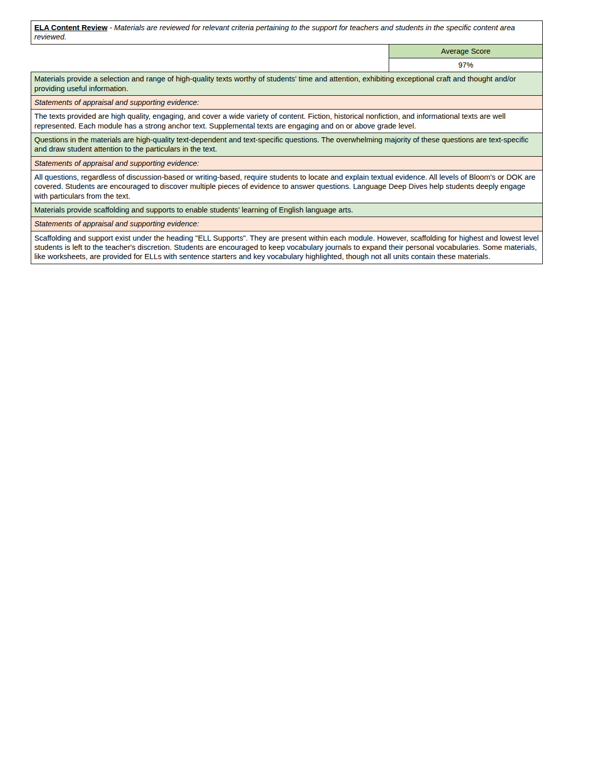| ELA Content Review - Materials are reviewed for relevant criteria pertaining to the support for teachers and students in the specific content area reviewed. |
| | Average Score |
| | 97% |
| Materials provide a selection and range of high-quality texts worthy of students' time and attention, exhibiting exceptional craft and thought and/or providing useful information. |
| Statements of appraisal and supporting evidence: |
| The texts provided are high quality, engaging, and cover a wide variety of content. Fiction, historical nonfiction, and informational texts are well represented. Each module has a strong anchor text. Supplemental texts are engaging and on or above grade level. |
| Questions in the materials are high-quality text-dependent and text-specific questions. The overwhelming majority of these questions are text-specific and draw student attention to the particulars in the text. |
| Statements of appraisal and supporting evidence: |
| All questions, regardless of discussion-based or writing-based, require students to locate and explain textual evidence. All levels of Bloom's or DOK are covered. Students are encouraged to discover multiple pieces of evidence to answer questions. Language Deep Dives help students deeply engage with particulars from the text. |
| Materials provide scaffolding and supports to enable students' learning of English language arts. |
| Statements of appraisal and supporting evidence: |
| Scaffolding and support exist under the heading "ELL Supports". They are present within each module. However, scaffolding for highest and lowest level students is left to the teacher's discretion. Students are encouraged to keep vocabulary journals to expand their personal vocabularies. Some materials, like worksheets, are provided for ELLs with sentence starters and key vocabulary highlighted, though not all units contain these materials. |